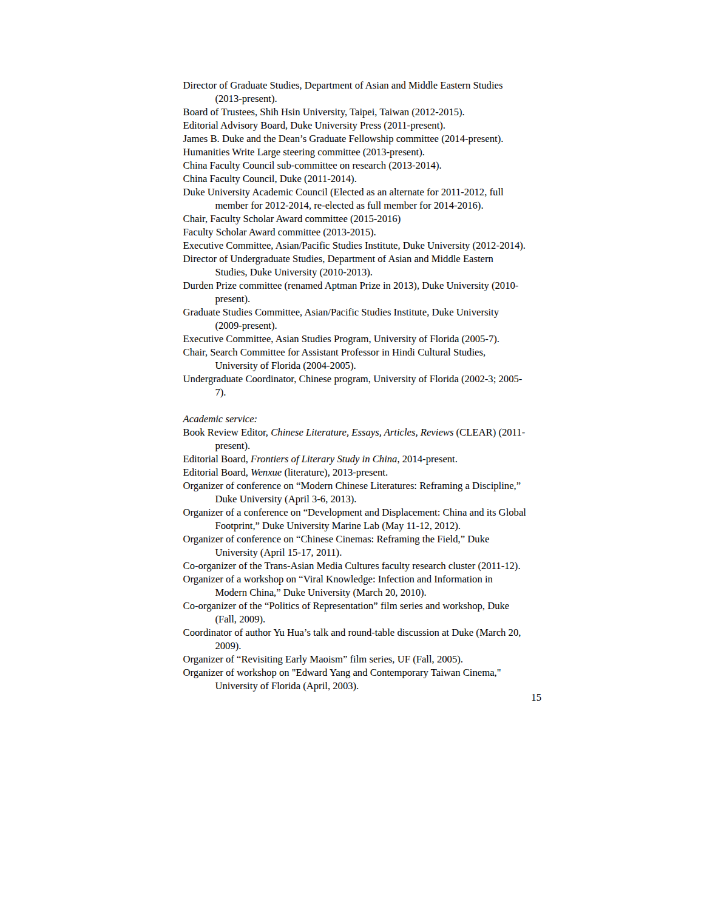Director of Graduate Studies, Department of Asian and Middle Eastern Studies (2013-present).
Board of Trustees, Shih Hsin University, Taipei, Taiwan (2012-2015).
Editorial Advisory Board, Duke University Press (2011-present).
James B. Duke and the Dean’s Graduate Fellowship committee (2014-present).
Humanities Write Large steering committee (2013-present).
China Faculty Council sub-committee on research (2013-2014).
China Faculty Council, Duke (2011-2014).
Duke University Academic Council (Elected as an alternate for 2011-2012, full member for 2012-2014, re-elected as full member for 2014-2016).
Chair, Faculty Scholar Award committee (2015-2016)
Faculty Scholar Award committee (2013-2015).
Executive Committee, Asian/Pacific Studies Institute, Duke University (2012-2014).
Director of Undergraduate Studies, Department of Asian and Middle Eastern Studies, Duke University (2010-2013).
Durden Prize committee (renamed Aptman Prize in 2013), Duke University (2010-present).
Graduate Studies Committee, Asian/Pacific Studies Institute, Duke University (2009-present).
Executive Committee, Asian Studies Program, University of Florida (2005-7).
Chair, Search Committee for Assistant Professor in Hindi Cultural Studies, University of Florida (2004-2005).
Undergraduate Coordinator, Chinese program, University of Florida (2002-3; 2005-7).
Academic service:
Book Review Editor, Chinese Literature, Essays, Articles, Reviews (CLEAR) (2011-present).
Editorial Board, Frontiers of Literary Study in China, 2014-present.
Editorial Board, Wenxue (literature), 2013-present.
Organizer of conference on “Modern Chinese Literatures: Reframing a Discipline,” Duke University (April 3-6, 2013).
Organizer of a conference on “Development and Displacement: China and its Global Footprint,” Duke University Marine Lab (May 11-12, 2012).
Organizer of conference on “Chinese Cinemas: Reframing the Field,” Duke University (April 15-17, 2011).
Co-organizer of the Trans-Asian Media Cultures faculty research cluster (2011-12).
Organizer of a workshop on “Viral Knowledge: Infection and Information in Modern China,” Duke University (March 20, 2010).
Co-organizer of the “Politics of Representation” film series and workshop, Duke (Fall, 2009).
Coordinator of author Yu Hua’s talk and round-table discussion at Duke (March 20, 2009).
Organizer of “Revisiting Early Maoism” film series, UF (Fall, 2005).
Organizer of workshop on "Edward Yang and Contemporary Taiwan Cinema," University of Florida (April, 2003).
15